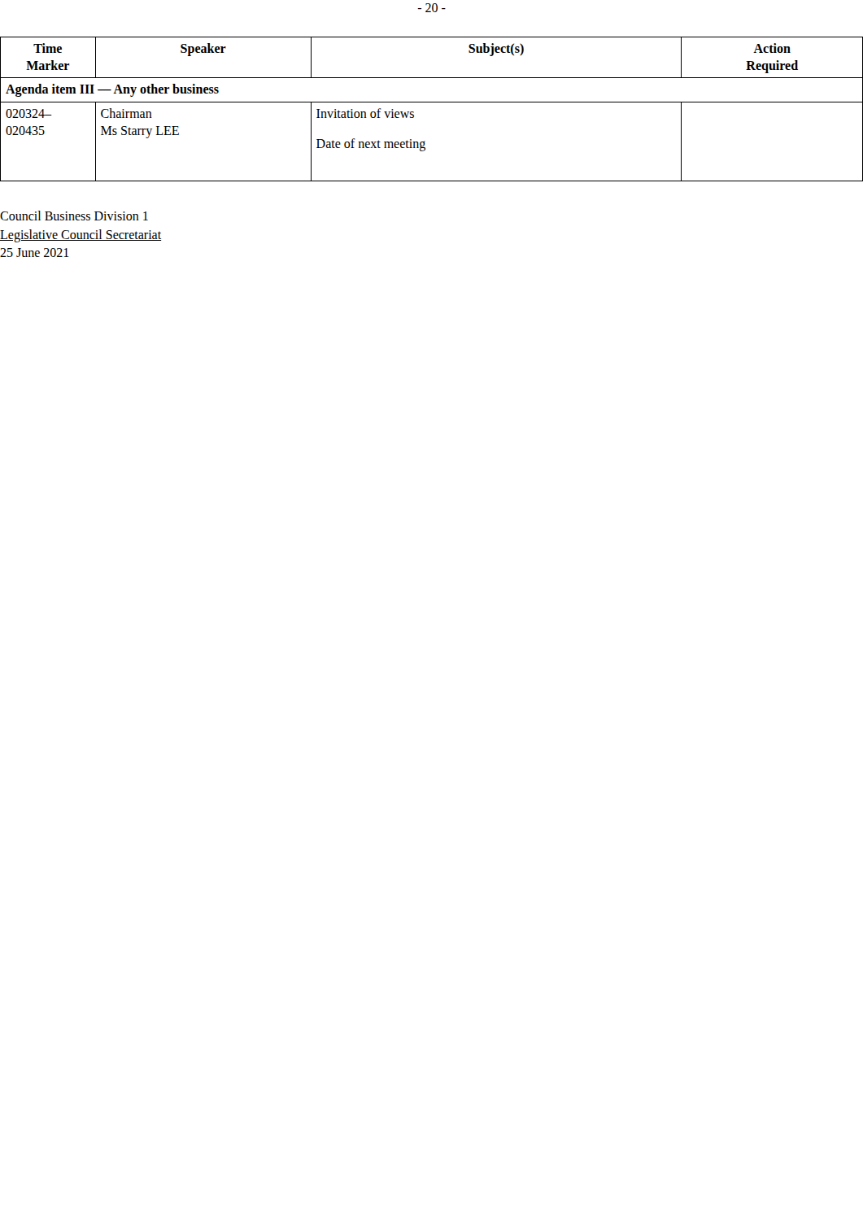- 20 -
| Time Marker | Speaker | Subject(s) | Action Required |
| --- | --- | --- | --- |
| Agenda item III — Any other business |
| 020324– 020435 | Chairman Ms Starry LEE | Invitation of views Date of next meeting | |
Council Business Division 1
Legislative Council Secretariat
25 June 2021